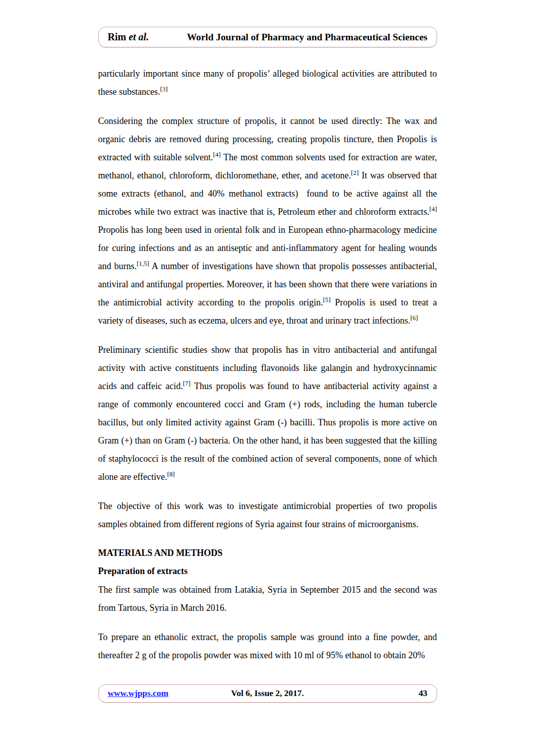Rim et al.
World Journal of Pharmacy and Pharmaceutical Sciences
particularly important since many of propolis’ alleged biological activities are attributed to these substances.[3]
Considering the complex structure of propolis, it cannot be used directly: The wax and organic debris are removed during processing, creating propolis tincture, then Propolis is extracted with suitable solvent.[4] The most common solvents used for extraction are water, methanol, ethanol, chloroform, dichloromethane, ether, and acetone.[2] It was observed that some extracts (ethanol, and 40% methanol extracts) found to be active against all the microbes while two extract was inactive that is, Petroleum ether and chloroform extracts.[4] Propolis has long been used in oriental folk and in European ethno-pharmacology medicine for curing infections and as an antiseptic and anti-inflammatory agent for healing wounds and burns.[1,5] A number of investigations have shown that propolis possesses antibacterial, antiviral and antifungal properties. Moreover, it has been shown that there were variations in the antimicrobial activity according to the propolis origin.[5] Propolis is used to treat a variety of diseases, such as eczema, ulcers and eye, throat and urinary tract infections.[6]
Preliminary scientific studies show that propolis has in vitro antibacterial and antifungal activity with active constituents including flavonoids like galangin and hydroxycinnamic acids and caffeic acid.[7] Thus propolis was found to have antibacterial activity against a range of commonly encountered cocci and Gram (+) rods, including the human tubercle bacillus, but only limited activity against Gram (-) bacilli. Thus propolis is more active on Gram (+) than on Gram (-) bacteria. On the other hand, it has been suggested that the killing of staphylococci is the result of the combined action of several components, none of which alone are effective.[8]
The objective of this work was to investigate antimicrobial properties of two propolis samples obtained from different regions of Syria against four strains of microorganisms.
MATERIALS AND METHODS
Preparation of extracts
The first sample was obtained from Latakia, Syria in September 2015 and the second was from Tartous, Syria in March 2016.
To prepare an ethanolic extract, the propolis sample was ground into a fine powder, and thereafter 2 g of the propolis powder was mixed with 10 ml of 95% ethanol to obtain 20%
www.wjpps.com
Vol 6, Issue 2, 2017.
43